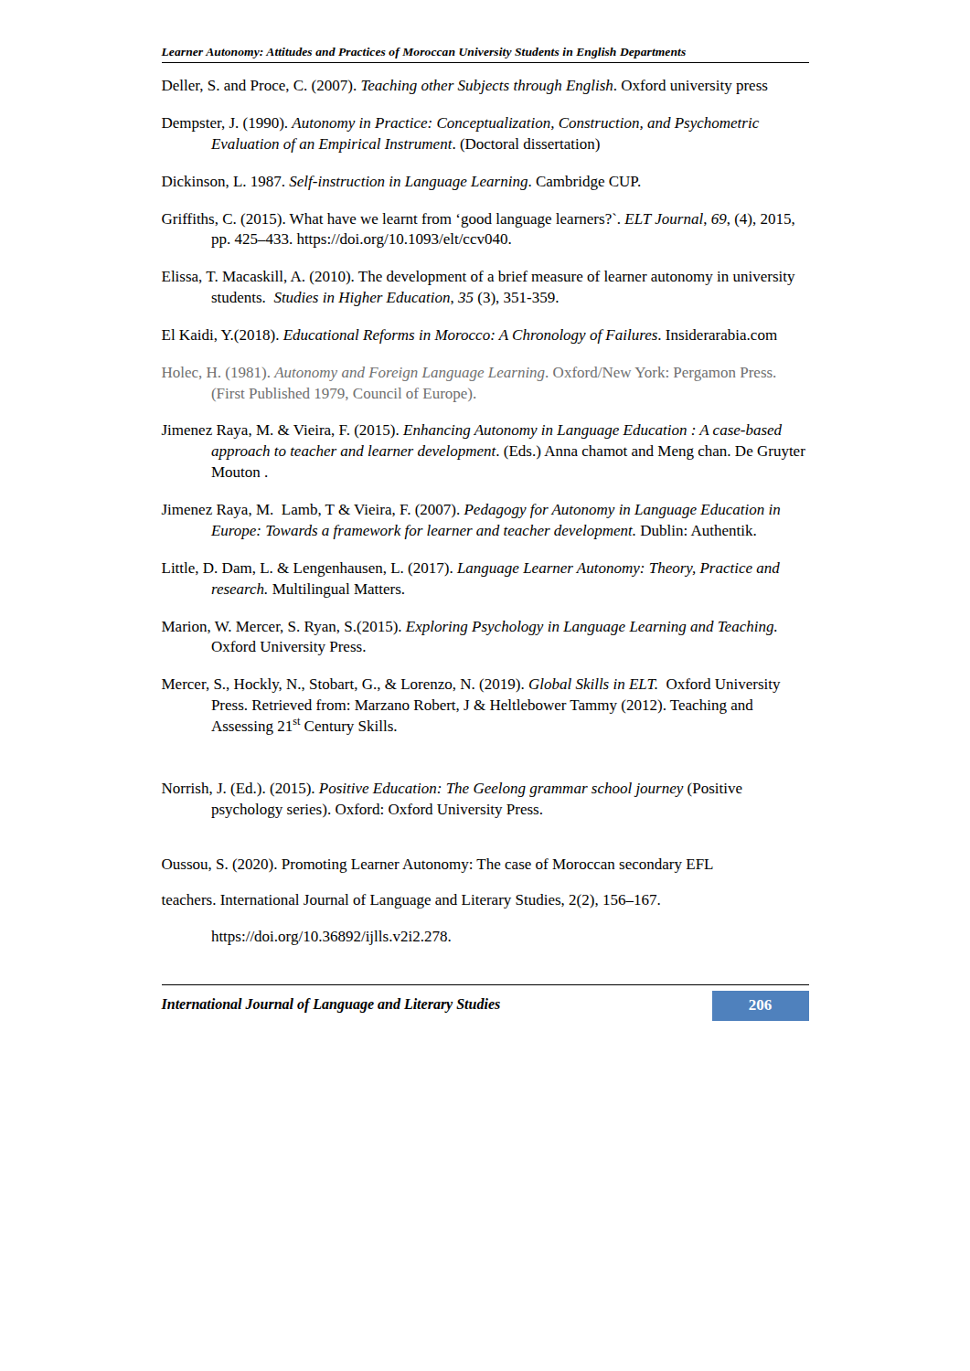Learner Autonomy: Attitudes and Practices of Moroccan University Students in English Departments
Deller, S. and Proce, C. (2007). Teaching other Subjects through English. Oxford university press
Dempster, J. (1990). Autonomy in Practice: Conceptualization, Construction, and Psychometric Evaluation of an Empirical Instrument. (Doctoral dissertation)
Dickinson, L. 1987. Self-instruction in Language Learning. Cambridge CUP.
Griffiths, C. (2015). What have we learnt from ‘good language learners?`. ELT Journal, 69, (4), 2015, pp. 425–433. https://doi.org/10.1093/elt/ccv040.
Elissa, T. Macaskill, A. (2010). The development of a brief measure of learner autonomy in university students. Studies in Higher Education, 35 (3), 351-359.
El Kaidi, Y.(2018). Educational Reforms in Morocco: A Chronology of Failures. Insiderarabia.com
Holec, H. (1981). Autonomy and Foreign Language Learning. Oxford/New York: Pergamon Press. (First Published 1979, Council of Europe).
Jimenez Raya, M. & Vieira, F. (2015). Enhancing Autonomy in Language Education : A case-based approach to teacher and learner development. (Eds.) Anna chamot and Meng chan. De Gruyter Mouton .
Jimenez Raya, M. Lamb, T & Vieira, F. (2007). Pedagogy for Autonomy in Language Education in Europe: Towards a framework for learner and teacher development. Dublin: Authentik.
Little, D. Dam, L. & Lengenhausen, L. (2017). Language Learner Autonomy: Theory, Practice and research. Multilingual Matters.
Marion, W. Mercer, S. Ryan, S.(2015). Exploring Psychology in Language Learning and Teaching. Oxford University Press.
Mercer, S., Hockly, N., Stobart, G., & Lorenzo, N. (2019). Global Skills in ELT. Oxford University Press. Retrieved from: Marzano Robert, J & Heltlebower Tammy (2012). Teaching and Assessing 21st Century Skills.
Norrish, J. (Ed.). (2015). Positive Education: The Geelong grammar school journey (Positive psychology series). Oxford: Oxford University Press.
Oussou, S. (2020). Promoting Learner Autonomy: The case of Moroccan secondary EFL
teachers. International Journal of Language and Literary Studies, 2(2), 156–167.
https://doi.org/10.36892/ijlls.v2i2.278.
International Journal of Language and Literary Studies
206